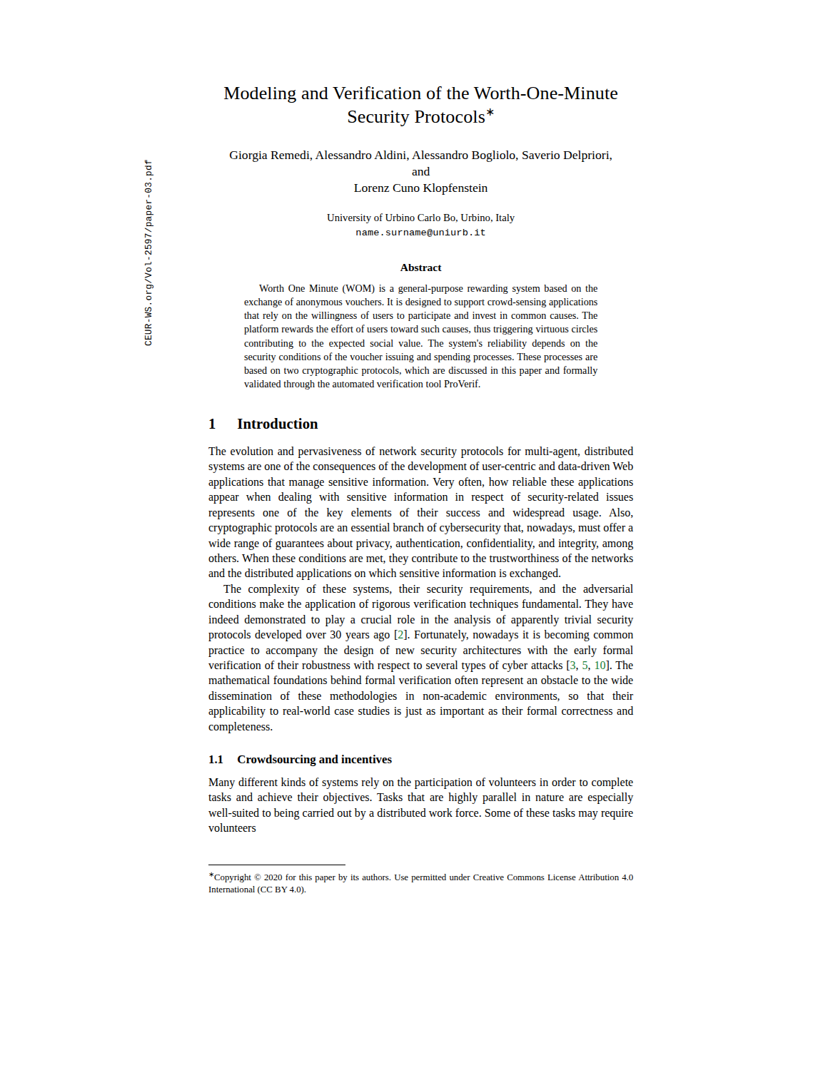CEUR-WS.org/Vol-2597/paper-03.pdf
Modeling and Verification of the Worth-One-Minute
Security Protocols∗
Giorgia Remedi, Alessandro Aldini, Alessandro Bogliolo, Saverio Delpriori, and
Lorenz Cuno Klopfenstein
University of Urbino Carlo Bo, Urbino, Italy
name.surname@uniurb.it
Abstract
Worth One Minute (WOM) is a general-purpose rewarding system based on the exchange of anonymous vouchers. It is designed to support crowd-sensing applications that rely on the willingness of users to participate and invest in common causes. The platform rewards the effort of users toward such causes, thus triggering virtuous circles contributing to the expected social value. The system's reliability depends on the security conditions of the voucher issuing and spending processes. These processes are based on two cryptographic protocols, which are discussed in this paper and formally validated through the automated verification tool ProVerif.
1 Introduction
The evolution and pervasiveness of network security protocols for multi-agent, distributed systems are one of the consequences of the development of user-centric and data-driven Web applications that manage sensitive information. Very often, how reliable these applications appear when dealing with sensitive information in respect of security-related issues represents one of the key elements of their success and widespread usage. Also, cryptographic protocols are an essential branch of cybersecurity that, nowadays, must offer a wide range of guarantees about privacy, authentication, confidentiality, and integrity, among others. When these conditions are met, they contribute to the trustworthiness of the networks and the distributed applications on which sensitive information is exchanged.
The complexity of these systems, their security requirements, and the adversarial conditions make the application of rigorous verification techniques fundamental. They have indeed demonstrated to play a crucial role in the analysis of apparently trivial security protocols developed over 30 years ago [2]. Fortunately, nowadays it is becoming common practice to accompany the design of new security architectures with the early formal verification of their robustness with respect to several types of cyber attacks [3, 5, 10]. The mathematical foundations behind formal verification often represent an obstacle to the wide dissemination of these methodologies in non-academic environments, so that their applicability to real-world case studies is just as important as their formal correctness and completeness.
1.1 Crowdsourcing and incentives
Many different kinds of systems rely on the participation of volunteers in order to complete tasks and achieve their objectives. Tasks that are highly parallel in nature are especially well-suited to being carried out by a distributed work force. Some of these tasks may require volunteers
∗Copyright © 2020 for this paper by its authors. Use permitted under Creative Commons License Attribution 4.0 International (CC BY 4.0).